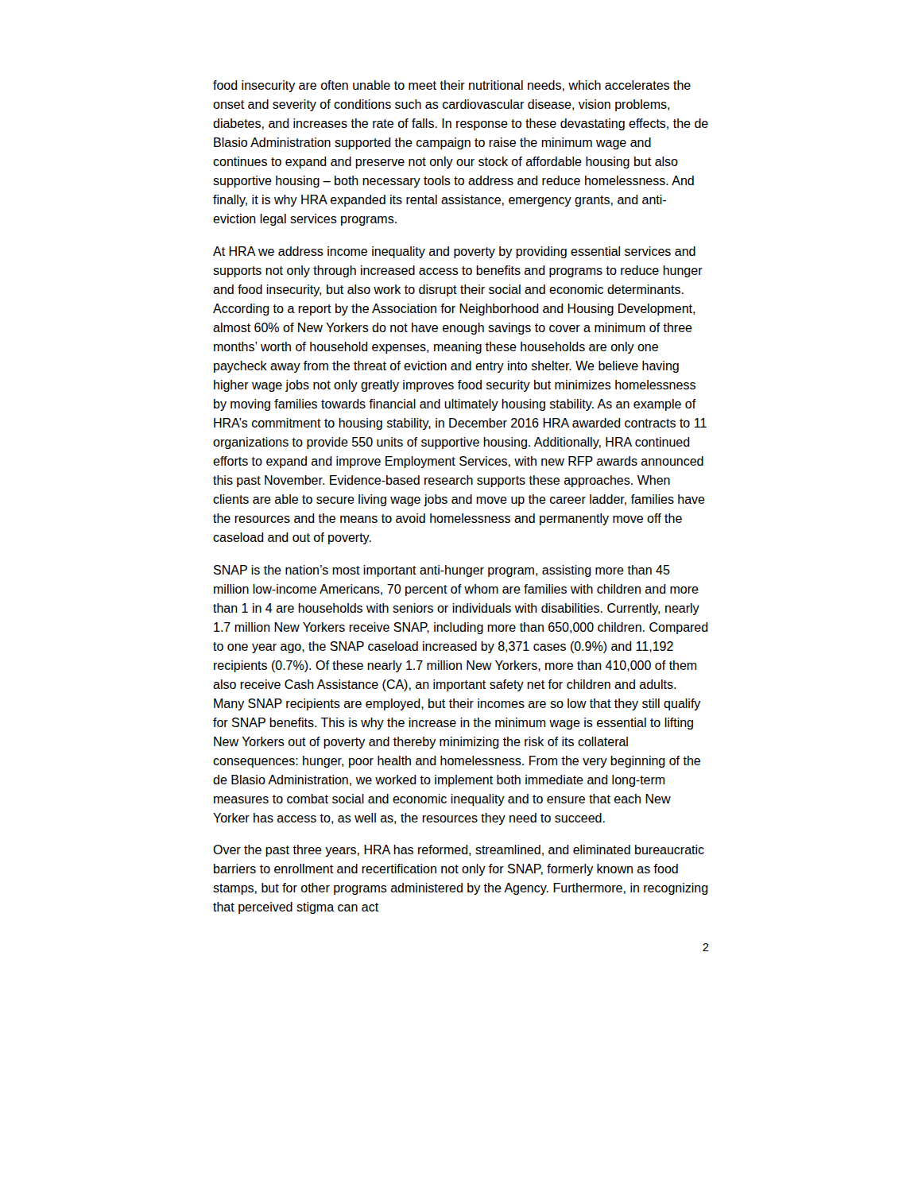food insecurity are often unable to meet their nutritional needs, which accelerates the onset and severity of conditions such as cardiovascular disease, vision problems, diabetes, and increases the rate of falls. In response to these devastating effects, the de Blasio Administration supported the campaign to raise the minimum wage and continues to expand and preserve not only our stock of affordable housing but also supportive housing – both necessary tools to address and reduce homelessness. And finally, it is why HRA expanded its rental assistance, emergency grants, and anti-eviction legal services programs.
At HRA we address income inequality and poverty by providing essential services and supports not only through increased access to benefits and programs to reduce hunger and food insecurity, but also work to disrupt their social and economic determinants. According to a report by the Association for Neighborhood and Housing Development, almost 60% of New Yorkers do not have enough savings to cover a minimum of three months’ worth of household expenses, meaning these households are only one paycheck away from the threat of eviction and entry into shelter. We believe having higher wage jobs not only greatly improves food security but minimizes homelessness by moving families towards financial and ultimately housing stability. As an example of HRA’s commitment to housing stability, in December 2016 HRA awarded contracts to 11 organizations to provide 550 units of supportive housing. Additionally, HRA continued efforts to expand and improve Employment Services, with new RFP awards announced this past November. Evidence-based research supports these approaches. When clients are able to secure living wage jobs and move up the career ladder, families have the resources and the means to avoid homelessness and permanently move off the caseload and out of poverty.
SNAP is the nation’s most important anti-hunger program, assisting more than 45 million low-income Americans, 70 percent of whom are families with children and more than 1 in 4 are households with seniors or individuals with disabilities. Currently, nearly 1.7 million New Yorkers receive SNAP, including more than 650,000 children. Compared to one year ago, the SNAP caseload increased by 8,371 cases (0.9%) and 11,192 recipients (0.7%). Of these nearly 1.7 million New Yorkers, more than 410,000 of them also receive Cash Assistance (CA), an important safety net for children and adults. Many SNAP recipients are employed, but their incomes are so low that they still qualify for SNAP benefits. This is why the increase in the minimum wage is essential to lifting New Yorkers out of poverty and thereby minimizing the risk of its collateral consequences: hunger, poor health and homelessness. From the very beginning of the de Blasio Administration, we worked to implement both immediate and long-term measures to combat social and economic inequality and to ensure that each New Yorker has access to, as well as, the resources they need to succeed.
Over the past three years, HRA has reformed, streamlined, and eliminated bureaucratic barriers to enrollment and recertification not only for SNAP, formerly known as food stamps, but for other programs administered by the Agency. Furthermore, in recognizing that perceived stigma can act
2